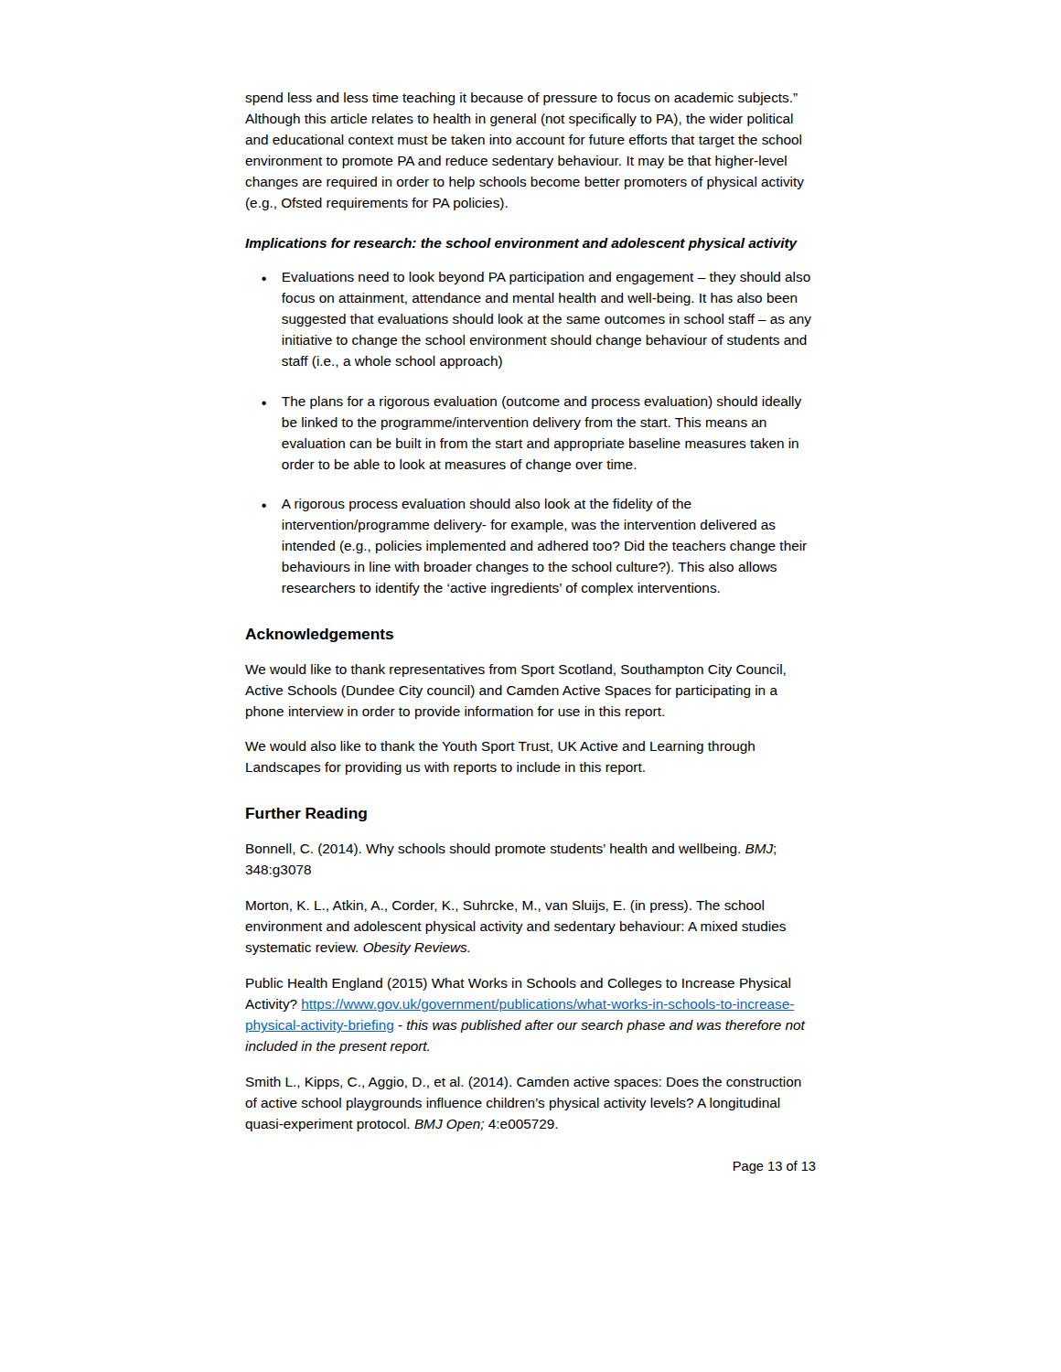spend less and less time teaching it because of pressure to focus on academic subjects.” Although this article relates to health in general (not specifically to PA), the wider political and educational context must be taken into account for future efforts that target the school environment to promote PA and reduce sedentary behaviour. It may be that higher-level changes are required in order to help schools become better promoters of physical activity (e.g., Ofsted requirements for PA policies).
Implications for research: the school environment and adolescent physical activity
Evaluations need to look beyond PA participation and engagement – they should also focus on attainment, attendance and mental health and well-being. It has also been suggested that evaluations should look at the same outcomes in school staff – as any initiative to change the school environment should change behaviour of students and staff (i.e., a whole school approach)
The plans for a rigorous evaluation (outcome and process evaluation) should ideally be linked to the programme/intervention delivery from the start. This means an evaluation can be built in from the start and appropriate baseline measures taken in order to be able to look at measures of change over time.
A rigorous process evaluation should also look at the fidelity of the intervention/programme delivery- for example, was the intervention delivered as intended (e.g., policies implemented and adhered too? Did the teachers change their behaviours in line with broader changes to the school culture?). This also allows researchers to identify the ‘active ingredients’ of complex interventions.
Acknowledgements
We would like to thank representatives from Sport Scotland, Southampton City Council, Active Schools (Dundee City council) and Camden Active Spaces for participating in a phone interview in order to provide information for use in this report.
We would also like to thank the Youth Sport Trust, UK Active and Learning through Landscapes for providing us with reports to include in this report.
Further Reading
Bonnell, C. (2014). Why schools should promote students’ health and wellbeing. BMJ; 348:g3078
Morton, K. L., Atkin, A., Corder, K., Suhrcke, M., van Sluijs, E. (in press). The school environment and adolescent physical activity and sedentary behaviour: A mixed studies systematic review. Obesity Reviews.
Public Health England (2015) What Works in Schools and Colleges to Increase Physical Activity? https://www.gov.uk/government/publications/what-works-in-schools-to-increase-physical-activity-briefing - this was published after our search phase and was therefore not included in the present report.
Smith L., Kipps, C., Aggio, D., et al. (2014). Camden active spaces: Does the construction of active school playgrounds influence children’s physical activity levels? A longitudinal quasi-experiment protocol. BMJ Open; 4:e005729.
Page 13 of 13